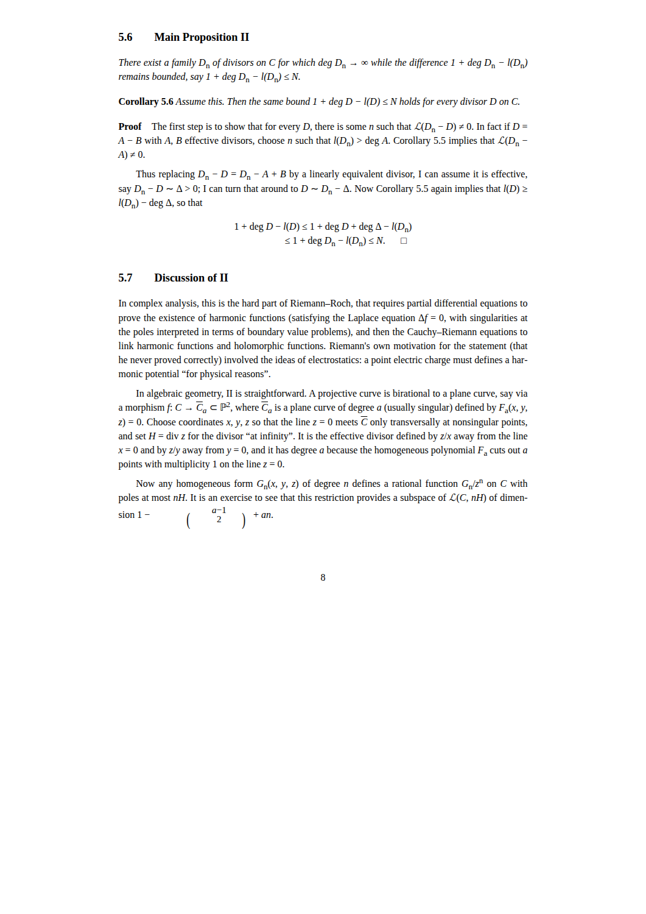5.6 Main Proposition II
There exist a family Dn of divisors on C for which deg Dn → ∞ while the difference 1 + deg Dn − l(Dn) remains bounded, say 1 + deg Dn − l(Dn) ≤ N.
Corollary 5.6 Assume this. Then the same bound 1 + deg D − l(D) ≤ N holds for every divisor D on C.
Proof The first step is to show that for every D, there is some n such that ℒ(Dn − D) ≠ 0. In fact if D = A − B with A, B effective divisors, choose n such that l(Dn) > deg A. Corollary 5.5 implies that ℒ(Dn − A) ≠ 0.
Thus replacing Dn − D = Dn − A + B by a linearly equivalent divisor, I can assume it is effective, say Dn − D ∼ Δ > 0; I can turn that around to D ∼ Dn − Δ. Now Corollary 5.5 again implies that l(D) ≥ l(Dn) − deg Δ, so that
1 + deg D − l(D) ≤ 1 + deg D + deg Δ − l(Dn)
≤ 1 + deg Dn − l(Dn) ≤ N.□
5.7 Discussion of II
In complex analysis, this is the hard part of Riemann–Roch, that requires partial differential equations to prove the existence of harmonic functions (satisfying the Laplace equation Δf = 0, with singularities at the poles interpreted in terms of boundary value problems), and then the Cauchy–Riemann equations to link harmonic functions and holomorphic functions. Riemann's own motivation for the statement (that he never proved correctly) involved the ideas of electrostatics: a point electric charge must defines a harmonic potential “for physical reasons”.
In algebraic geometry, II is straightforward. A projective curve is birational to a plane curve, say via a morphism f: C → Ca ⊂ ℙ2, where Ca is a plane curve of degree a (usually singular) defined by Fa(x, y, z) = 0. Choose coordinates x, y, z so that the line z = 0 meets C only transversally at nonsingular points, and set H = div z for the divisor “at infinity”. It is the effective divisor defined by z/x away from the line x = 0 and by z/y away from y = 0, and it has degree a because the homogeneous polynomial Fa cuts out a points with multiplicity 1 on the line z = 0.
Now any homogeneous form Gn(x, y, z) of degree n defines a rational function Gn/zn on C with poles at most nH. It is an exercise to see that this restriction provides a subspace of ℒ(C, nH) of dimension 1 − (a−12) + an.
8